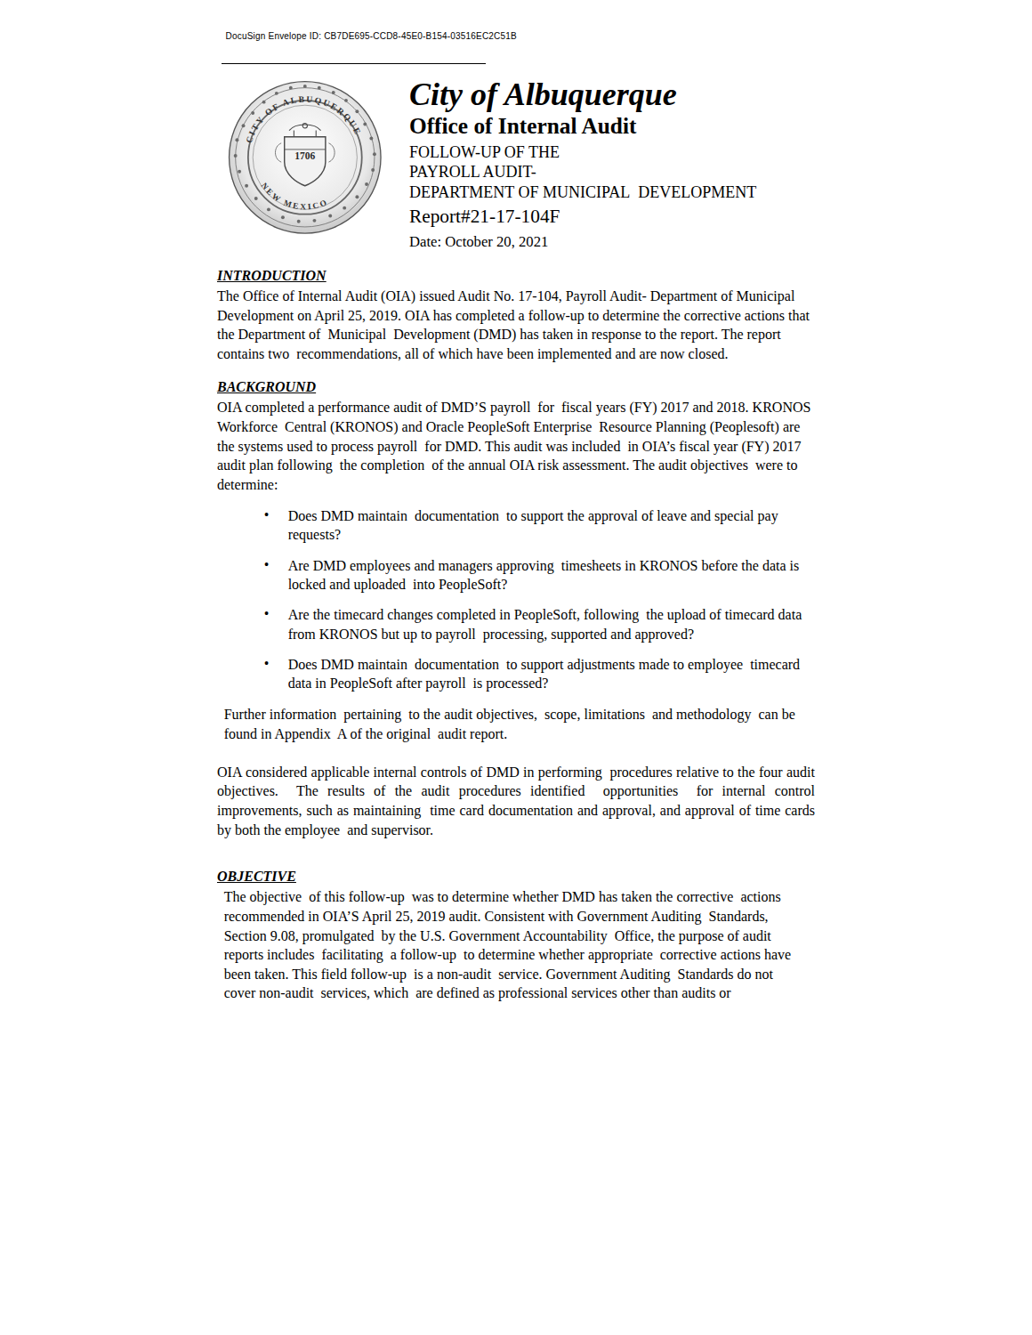DocuSign Envelope ID: CB7DE695-CCD8-45E0-B154-03516EC2C51B
CITY OF ALBUQUERQUE NEW MEXICO 1706
City of Albuquerque
Office of Internal Audit
FOLLOW-UP OF THE
PAYROLL AUDIT-
DEPARTMENT OF MUNICIPAL DEVELOPMENT
Report#21-17-104F
Date: October 20, 2021
INTRODUCTION
The Office of Internal Audit (OIA) issued Audit No. 17-104, Payroll Audit- Department of Municipal Development on April 25, 2019. OIA has completed a follow-up to determine the corrective actions that the Department of Municipal Development (DMD) has taken in response to the report. The report contains two recommendations, all of which have been implemented and are now closed.
BACKGROUND
OIA completed a performance audit of DMD’S payroll for fiscal years (FY) 2017 and 2018. KRONOS Workforce Central (KRONOS) and Oracle PeopleSoft Enterprise Resource Planning (Peoplesoft) are the systems used to process payroll for DMD. This audit was included in OIA’s fiscal year (FY) 2017 audit plan following the completion of the annual OIA risk assessment. The audit objectives were to determine:
Does DMD maintain documentation to support the approval of leave and special pay requests?
Are DMD employees and managers approving timesheets in KRONOS before the data is locked and uploaded into PeopleSoft?
Are the timecard changes completed in PeopleSoft, following the upload of timecard data from KRONOS but up to payroll processing, supported and approved?
Does DMD maintain documentation to support adjustments made to employee timecard data in PeopleSoft after payroll is processed?
Further information pertaining to the audit objectives, scope, limitations and methodology can be found in Appendix A of the original audit report.
OIA considered applicable internal controls of DMD in performing procedures relative to the four audit objectives. The results of the audit procedures identified opportunities for internal control improvements, such as maintaining time card documentation and approval, and approval of time cards by both the employee and supervisor.
OBJECTIVE
The objective of this follow-up was to determine whether DMD has taken the corrective actions recommended in OIA’S April 25, 2019 audit. Consistent with Government Auditing Standards, Section 9.08, promulgated by the U.S. Government Accountability Office, the purpose of audit reports includes facilitating a follow-up to determine whether appropriate corrective actions have been taken. This field follow-up is a non-audit service. Government Auditing Standards do not cover non-audit services, which are defined as professional services other than audits or